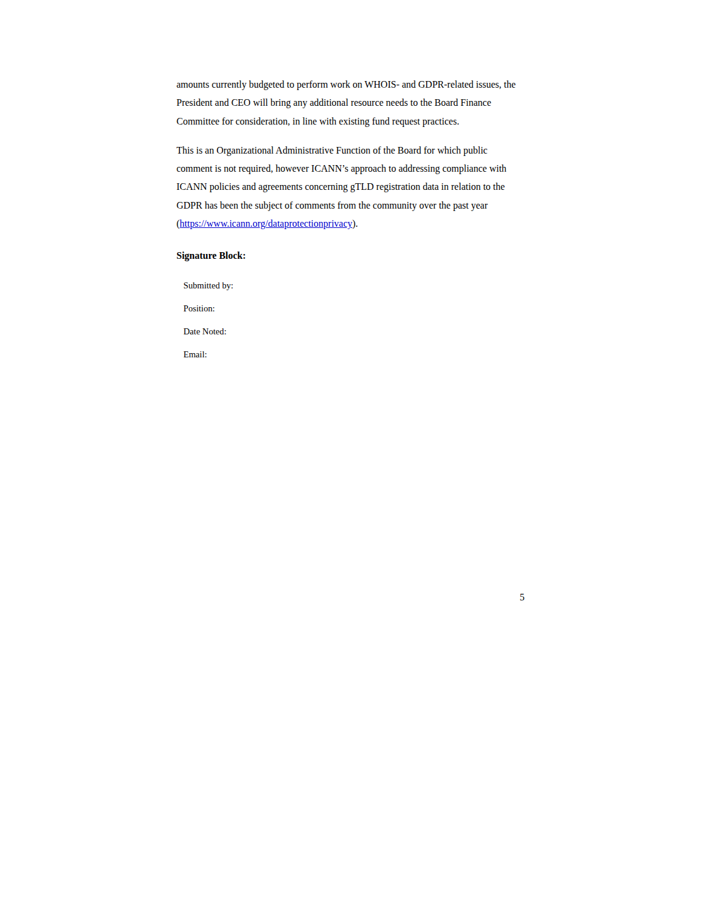amounts currently budgeted to perform work on WHOIS- and GDPR-related issues, the President and CEO will bring any additional resource needs to the Board Finance Committee for consideration, in line with existing fund request practices.
This is an Organizational Administrative Function of the Board for which public comment is not required, however ICANN’s approach to addressing compliance with ICANN policies and agreements concerning gTLD registration data in relation to the GDPR has been the subject of comments from the community over the past year (https://www.icann.org/dataprotectionprivacy).
Signature Block:
Submitted by:
Position:
Date Noted:
Email:
5